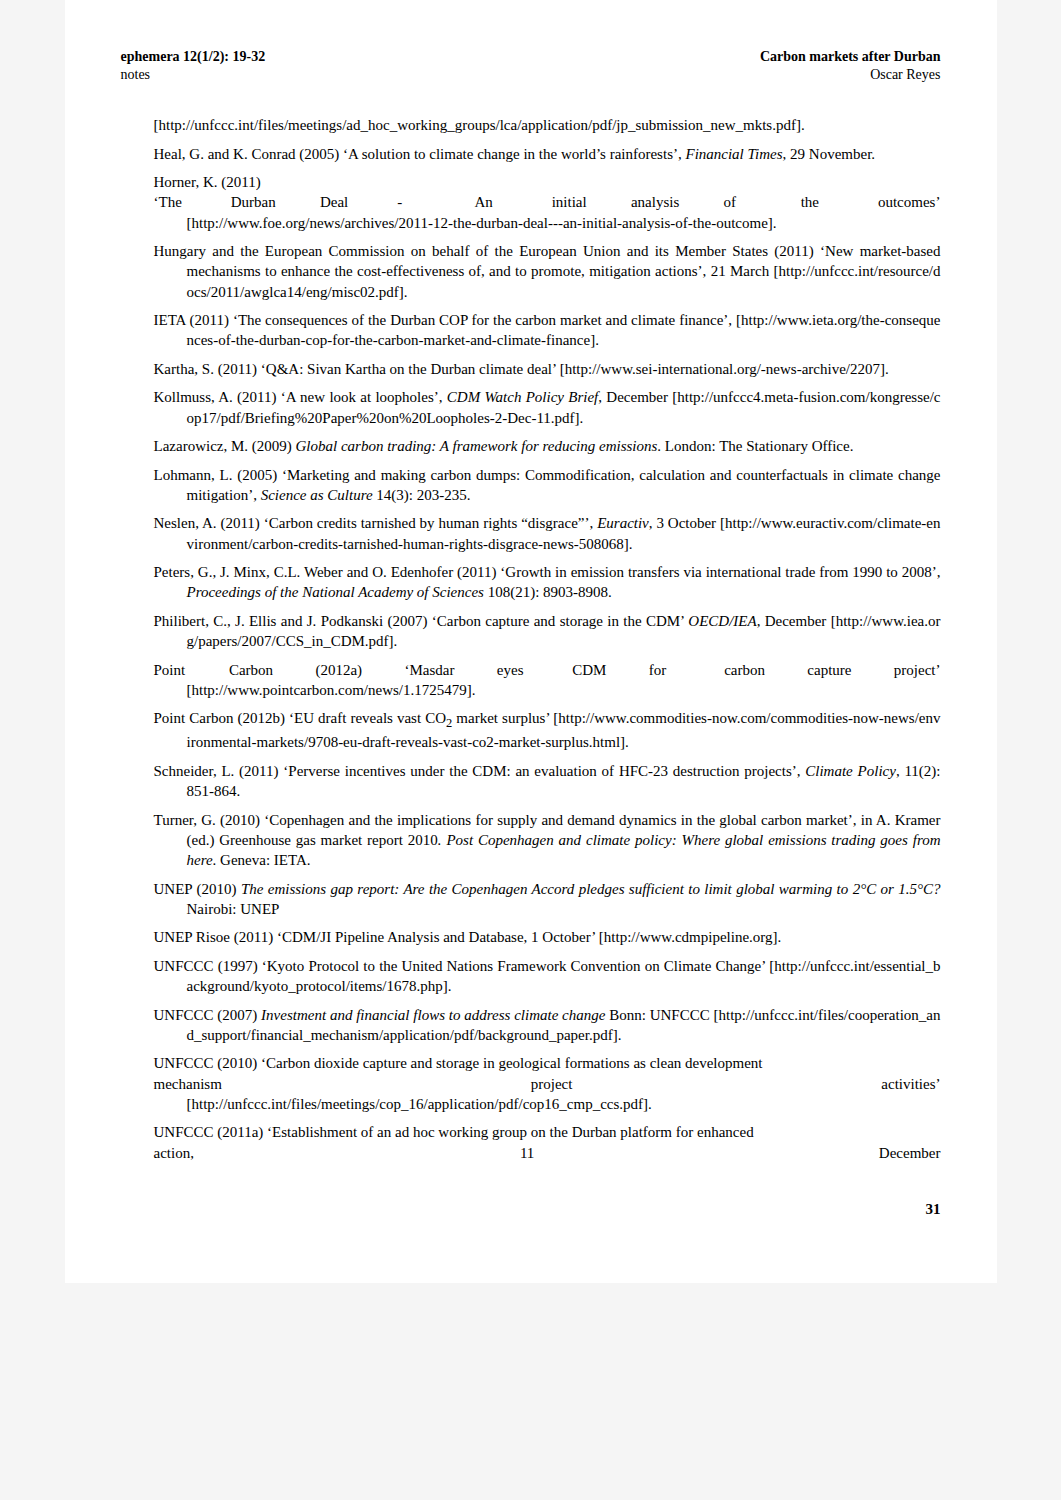ephemera 12(1/2): 19-32
notes
Carbon markets after Durban
Oscar Reyes
[http://unfccc.int/files/meetings/ad_hoc_working_groups/lca/application/pdf/jp_submission_new_mkts.pdf].
Heal, G. and K. Conrad (2005) ‘A solution to climate change in the world’s rainforests’, Financial Times, 29 November.
Horner, K. (2011) ‘The Durban Deal-An initial analysis of the outcomes’ [http://www.foe.org/news/archives/2011-12-the-durban-deal---an-initial-analysis-of-the-outcome].
Hungary and the European Commission on behalf of the European Union and its Member States (2011) ‘New market-based mechanisms to enhance the cost-effectiveness of, and to promote, mitigation actions’, 21 March [http://unfccc.int/resource/docs/2011/awglca14/eng/misc02.pdf].
IETA (2011) ‘The consequences of the Durban COP for the carbon market and climate finance’, [http://www.ieta.org/the-consequences-of-the-durban-cop-for-the-carbon-market-and-climate-finance].
Kartha, S. (2011) ‘Q&A: Sivan Kartha on the Durban climate deal’ [http://www.sei-international.org/-news-archive/2207].
Kollmuss, A. (2011) ‘A new look at loopholes’, CDM Watch Policy Brief, December [http://unfccc4.meta-fusion.com/kongresse/cop17/pdf/Briefing%20Paper%20on%20Loopholes-2-Dec-11.pdf].
Lazarowicz, M. (2009) Global carbon trading: A framework for reducing emissions. London: The Stationary Office.
Lohmann, L. (2005) ‘Marketing and making carbon dumps: Commodification, calculation and counterfactuals in climate change mitigation’, Science as Culture 14(3): 203-235.
Neslen, A. (2011) ‘Carbon credits tarnished by human rights “disgrace”’, Euractiv, 3 October [http://www.euractiv.com/climate-environment/carbon-credits-tarnished-human-rights-disgrace-news-508068].
Peters, G., J. Minx, C.L. Weber and O. Edenhofer (2011) ‘Growth in emission transfers via international trade from 1990 to 2008’, Proceedings of the National Academy of Sciences 108(21): 8903-8908.
Philibert, C., J. Ellis and J. Podkanski (2007) ‘Carbon capture and storage in the CDM’ OECD/IEA, December [http://www.iea.org/papers/2007/CCS_in_CDM.pdf].
Point Carbon(2012a)‘Masdar eyes CDM for carbon capture project’ [http://www.pointcarbon.com/news/1.1725479].
Point Carbon (2012b) ‘EU draft reveals vast CO2 market surplus’ [http://www.commodities-now.com/commodities-now-news/environmental-markets/9708-eu-draft-reveals-vast-co2-market-surplus.html].
Schneider, L. (2011) ‘Perverse incentives under the CDM: an evaluation of HFC-23 destruction projects’, Climate Policy, 11(2): 851-864.
Turner, G. (2010) ‘Copenhagen and the implications for supply and demand dynamics in the global carbon market’, in A. Kramer (ed.) Greenhouse gas market report 2010. Post Copenhagen and climate policy: Where global emissions trading goes from here. Geneva: IETA.
UNEP (2010) The emissions gap report: Are the Copenhagen Accord pledges sufficient to limit global warming to 2°C or 1.5°C? Nairobi: UNEP
UNEP Risoe (2011) ‘CDM/JI Pipeline Analysis and Database, 1 October’ [http://www.cdmpipeline.org].
UNFCCC (1997) ‘Kyoto Protocol to the United Nations Framework Convention on Climate Change’ [http://unfccc.int/essential_background/kyoto_protocol/items/1678.php].
UNFCCC (2007) Investment and financial flows to address climate change Bonn: UNFCCC [http://unfccc.int/files/cooperation_and_support/financial_mechanism/application/pdf/background_paper.pdf].
UNFCCC (2010) ‘Carbon dioxide capture and storage in geological formations as clean development mechanism project activities’ [http://unfccc.int/files/meetings/cop_16/application/pdf/cop16_cmp_ccs.pdf].
UNFCCC (2011a) ‘Establishment of an ad hoc working group on the Durban platform for enhanced action, 11 December
31